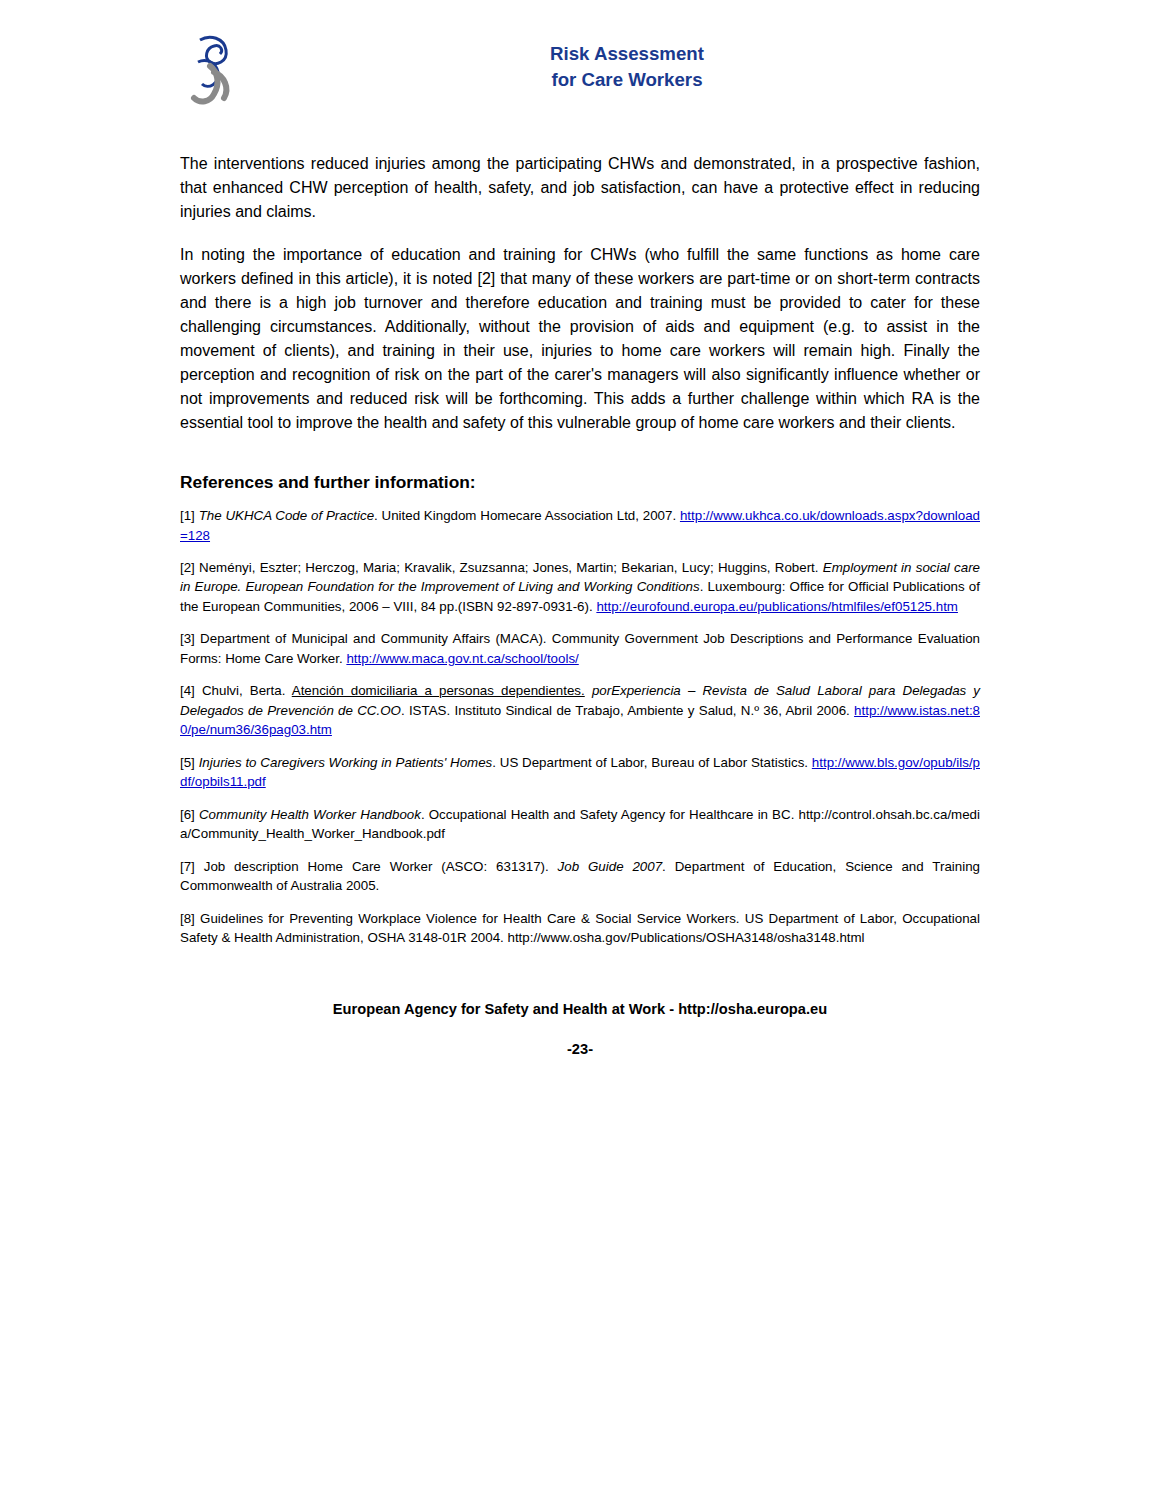Risk Assessment
for Care Workers
The interventions reduced injuries among the participating CHWs and demonstrated, in a prospective fashion, that enhanced CHW perception of health, safety, and job satisfaction, can have a protective effect in reducing injuries and claims.
In noting the importance of education and training for CHWs (who fulfill the same functions as home care workers defined in this article), it is noted [2] that many of these workers are part-time or on short-term contracts and there is a high job turnover and therefore education and training must be provided to cater for these challenging circumstances. Additionally, without the provision of aids and equipment (e.g. to assist in the movement of clients), and training in their use, injuries to home care workers will remain high. Finally the perception and recognition of risk on the part of the carer's managers will also significantly influence whether or not improvements and reduced risk will be forthcoming. This adds a further challenge within which RA is the essential tool to improve the health and safety of this vulnerable group of home care workers and their clients.
References and further information:
[1] The UKHCA Code of Practice. United Kingdom Homecare Association Ltd, 2007. http://www.ukhca.co.uk/downloads.aspx?download=128
[2] Neményi, Eszter; Herczog, Maria; Kravalik, Zsuzsanna; Jones, Martin; Bekarian, Lucy; Huggins, Robert. Employment in social care in Europe. European Foundation for the Improvement of Living and Working Conditions. Luxembourg: Office for Official Publications of the European Communities, 2006 – VIII, 84 pp.(ISBN 92-897-0931-6). http://eurofound.europa.eu/publications/htmlfiles/ef05125.htm
[3] Department of Municipal and Community Affairs (MACA). Community Government Job Descriptions and Performance Evaluation Forms: Home Care Worker. http://www.maca.gov.nt.ca/school/tools/
[4] Chulvi, Berta. Atención domiciliaria a personas dependientes. porExperiencia – Revista de Salud Laboral para Delegadas y Delegados de Prevención de CC.OO. ISTAS. Instituto Sindical de Trabajo, Ambiente y Salud, N.º 36, Abril 2006. http://www.istas.net:80/pe/num36/36pag03.htm
[5] Injuries to Caregivers Working in Patients' Homes. US Department of Labor, Bureau of Labor Statistics. http://www.bls.gov/opub/ils/pdf/opbils11.pdf
[6] Community Health Worker Handbook. Occupational Health and Safety Agency for Healthcare in BC. http://control.ohsah.bc.ca/media/Community_Health_Worker_Handbook.pdf
[7] Job description Home Care Worker (ASCO: 631317). Job Guide 2007. Department of Education, Science and Training Commonwealth of Australia 2005.
[8] Guidelines for Preventing Workplace Violence for Health Care & Social Service Workers. US Department of Labor, Occupational Safety & Health Administration, OSHA 3148-01R 2004. http://www.osha.gov/Publications/OSHA3148/osha3148.html
European Agency for Safety and Health at Work - http://osha.europa.eu
-23-